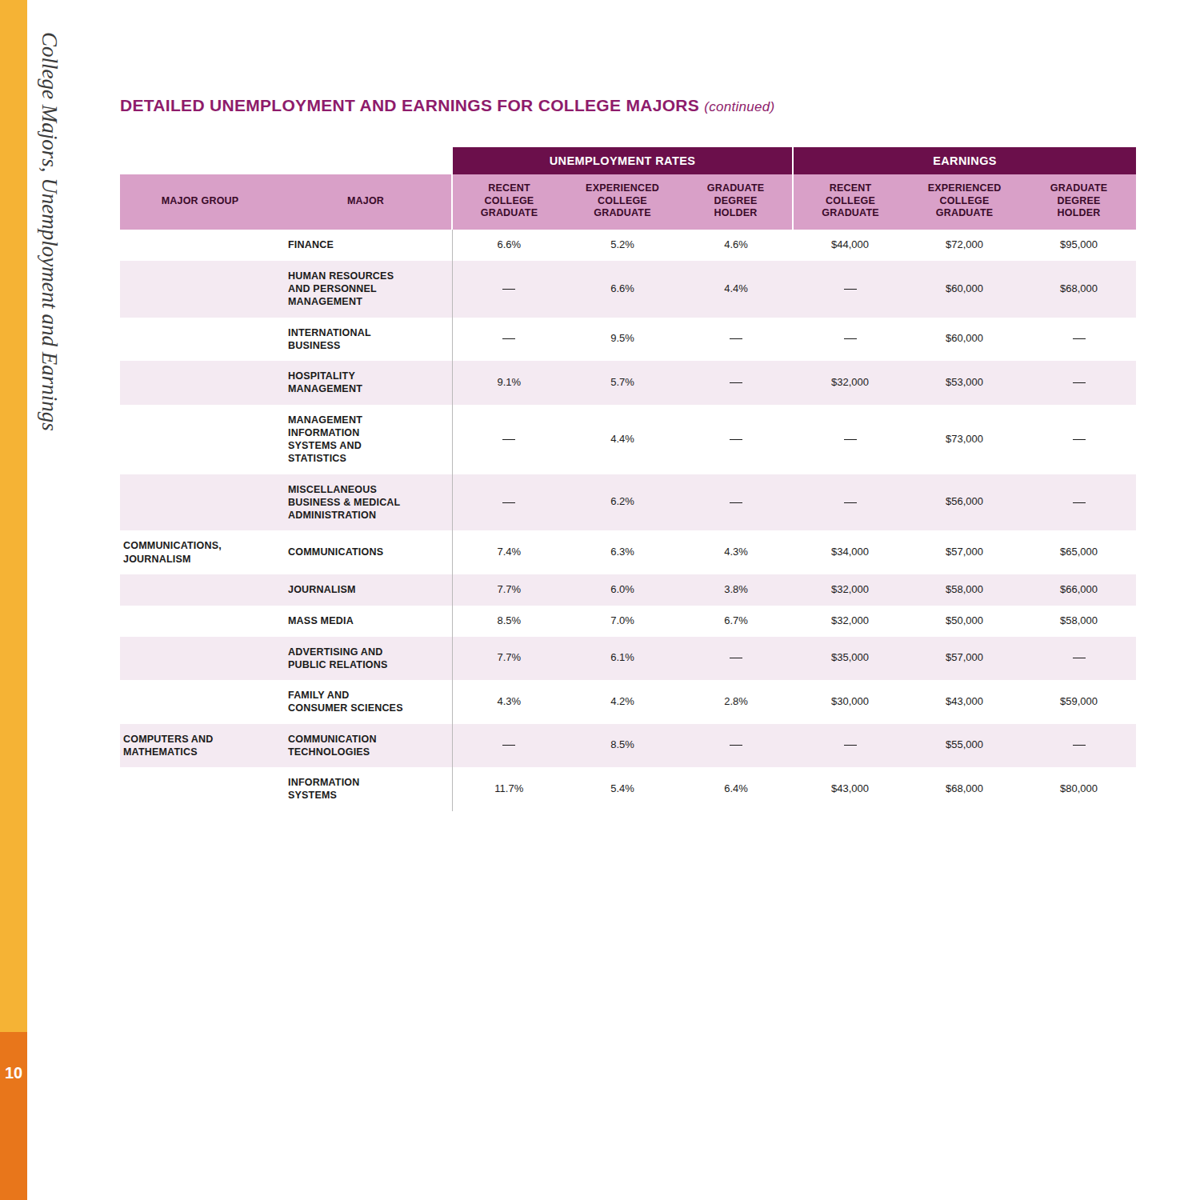10
College Majors, Unemployment and Earnings
DETAILED UNEMPLOYMENT AND EARNINGS FOR COLLEGE MAJORS (continued)
| | UNEMPLOYMENT RATES | EARNINGS |
| --- | --- | --- |
| MAJOR GROUP | MAJOR | RECENT COLLEGE GRADUATE | EXPERIENCED COLLEGE GRADUATE | GRADUATE DEGREE HOLDER | RECENT COLLEGE GRADUATE | EXPERIENCED COLLEGE GRADUATE | GRADUATE DEGREE HOLDER |
| | FINANCE | 6.6% | 5.2% | 4.6% | $44,000 | $72,000 | $95,000 |
| | HUMAN RESOURCES AND PERSONNEL MANAGEMENT | | 6.6% | 4.4% | | $60,000 | $68,000 |
| | INTERNATIONAL BUSINESS | | 9.5% | | | $60,000 | |
| | HOSPITALITY MANAGEMENT | 9.1% | 5.7% | | $32,000 | $53,000 | |
| | MANAGEMENT INFORMATION SYSTEMS AND STATISTICS | | 4.4% | | | $73,000 | |
| | MISCELLANEOUS BUSINESS & MEDICAL ADMINISTRATION | | 6.2% | | | $56,000 | |
| COMMUNICATIONS, JOURNALISM | COMMUNICATIONS | 7.4% | 6.3% | 4.3% | $34,000 | $57,000 | $65,000 |
| | JOURNALISM | 7.7% | 6.0% | 3.8% | $32,000 | $58,000 | $66,000 |
| | MASS MEDIA | 8.5% | 7.0% | 6.7% | $32,000 | $50,000 | $58,000 |
| | ADVERTISING AND PUBLIC RELATIONS | 7.7% | 6.1% | | $35,000 | $57,000 | |
| | FAMILY AND CONSUMER SCIENCES | 4.3% | 4.2% | 2.8% | $30,000 | $43,000 | $59,000 |
| COMPUTERS AND MATHEMATICS | COMMUNICATION TECHNOLOGIES | | 8.5% | | | $55,000 | |
| | INFORMATION SYSTEMS | 11.7% | 5.4% | 6.4% | $43,000 | $68,000 | $80,000 |